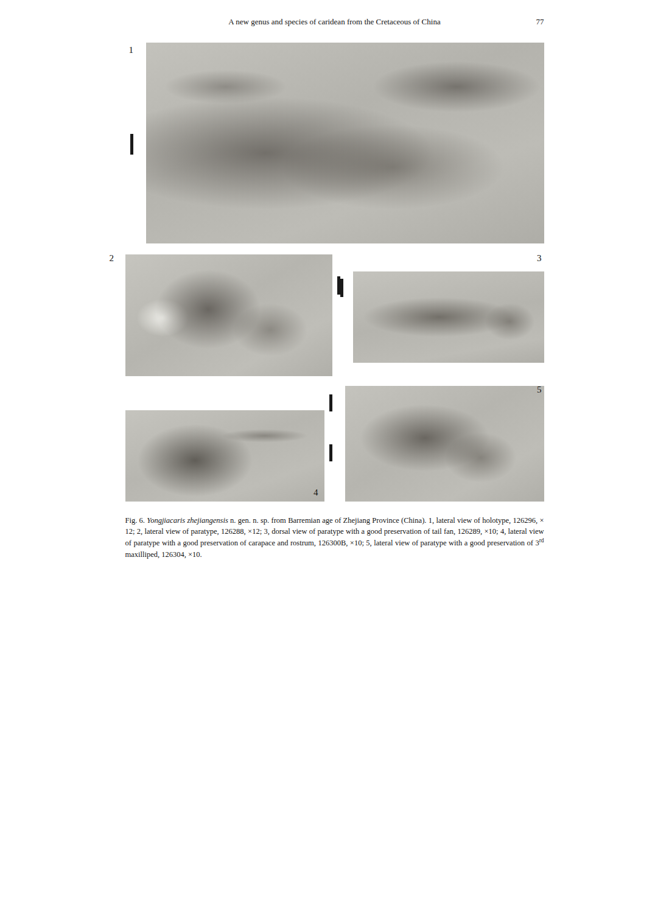A new genus and species of caridean from the Cretaceous of China 77
1
2
3
4
5
Fig. 6. Yongjiacaris zhejiangensis n. gen. n. sp. from Barremian age of Zhejiang Province (China). 1, lateral view of holotype, 126296, × 12; 2, lateral view of paratype, 126288, ×12; 3, dorsal view of paratype with a good preservation of tail fan, 126289, ×10; 4, lateral view of paratype with a good preservation of carapace and rostrum, 126300B, ×10; 5, lateral view of paratype with a good preservation of 3rd maxilliped, 126304, ×10.